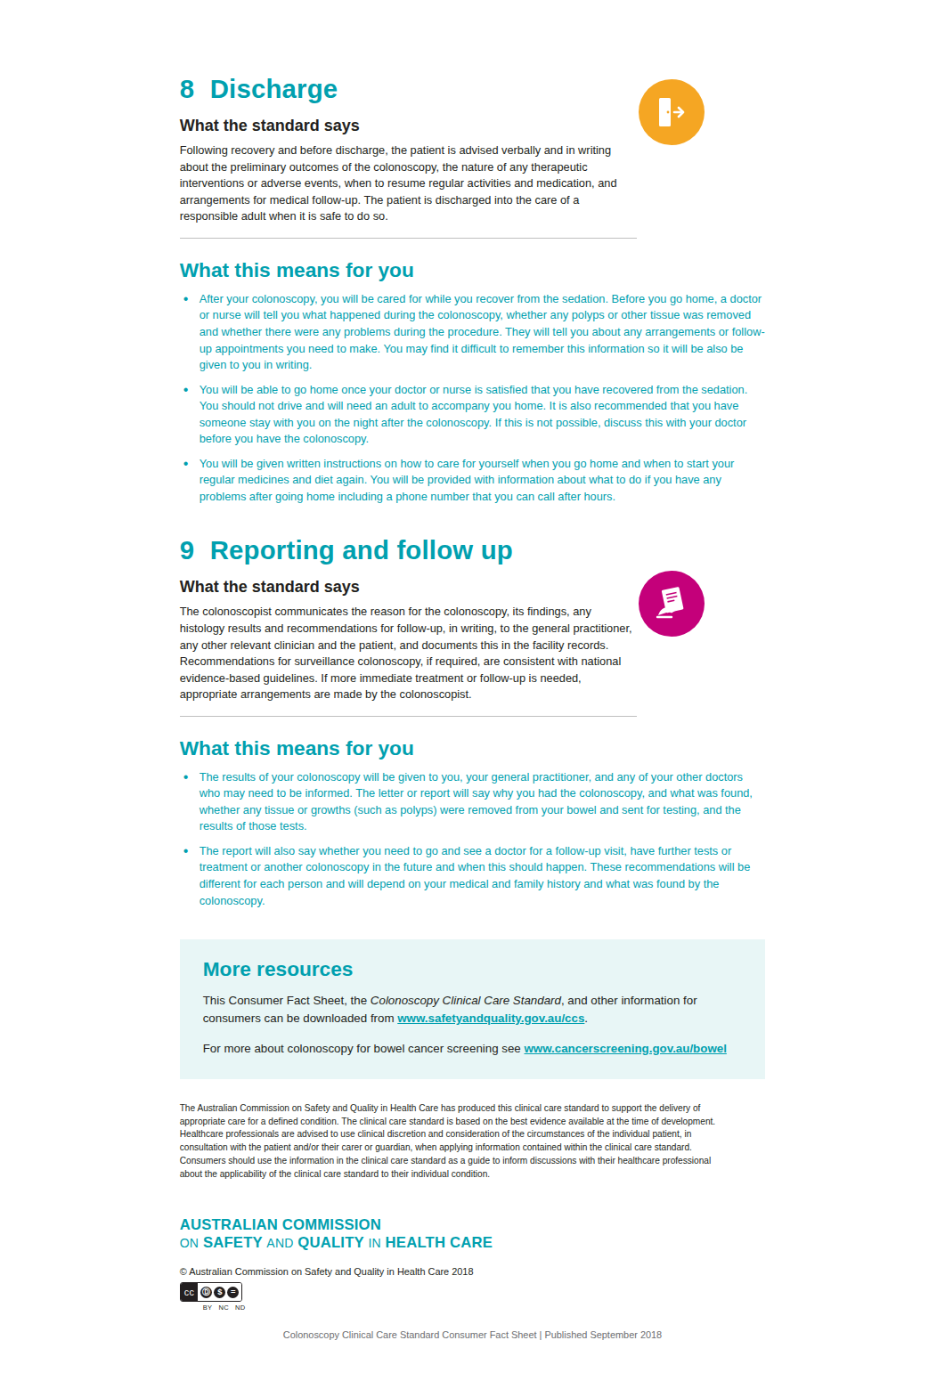8 Discharge
What the standard says
Following recovery and before discharge, the patient is advised verbally and in writing about the preliminary outcomes of the colonoscopy, the nature of any therapeutic interventions or adverse events, when to resume regular activities and medication, and arrangements for medical follow-up. The patient is discharged into the care of a responsible adult when it is safe to do so.
What this means for you
After your colonoscopy, you will be cared for while you recover from the sedation. Before you go home, a doctor or nurse will tell you what happened during the colonoscopy, whether any polyps or other tissue was removed and whether there were any problems during the procedure. They will tell you about any arrangements or follow-up appointments you need to make. You may find it difficult to remember this information so it will be also be given to you in writing.
You will be able to go home once your doctor or nurse is satisfied that you have recovered from the sedation. You should not drive and will need an adult to accompany you home. It is also recommended that you have someone stay with you on the night after the colonoscopy. If this is not possible, discuss this with your doctor before you have the colonoscopy.
You will be given written instructions on how to care for yourself when you go home and when to start your regular medicines and diet again. You will be provided with information about what to do if you have any problems after going home including a phone number that you can call after hours.
9 Reporting and follow up
What the standard says
The colonoscopist communicates the reason for the colonoscopy, its findings, any histology results and recommendations for follow-up, in writing, to the general practitioner, any other relevant clinician and the patient, and documents this in the facility records. Recommendations for surveillance colonoscopy, if required, are consistent with national evidence-based guidelines. If more immediate treatment or follow-up is needed, appropriate arrangements are made by the colonoscopist.
What this means for you
The results of your colonoscopy will be given to you, your general practitioner, and any of your other doctors who may need to be informed. The letter or report will say why you had the colonoscopy, and what was found, whether any tissue or growths (such as polyps) were removed from your bowel and sent for testing, and the results of those tests.
The report will also say whether you need to go and see a doctor for a follow-up visit, have further tests or treatment or another colonoscopy in the future and when this should happen. These recommendations will be different for each person and will depend on your medical and family history and what was found by the colonoscopy.
More resources
This Consumer Fact Sheet, the Colonoscopy Clinical Care Standard, and other information for consumers can be downloaded from www.safetyandquality.gov.au/ccs.
For more about colonoscopy for bowel cancer screening see www.cancerscreening.gov.au/bowel
The Australian Commission on Safety and Quality in Health Care has produced this clinical care standard to support the delivery of appropriate care for a defined condition. The clinical care standard is based on the best evidence available at the time of development. Healthcare professionals are advised to use clinical discretion and consideration of the circumstances of the individual patient, in consultation with the patient and/or their carer or guardian, when applying information contained within the clinical care standard. Consumers should use the information in the clinical care standard as a guide to inform discussions with their healthcare professional about the applicability of the clinical care standard to their individual condition.
AUSTRALIAN COMMISSION
ON SAFETY AND QUALITY IN HEALTH CARE
© Australian Commission on Safety and Quality in Health Care 2018
cc
Ⓓ
$
=
BY NC ND
Colonoscopy Clinical Care Standard Consumer Fact Sheet | Published September 2018